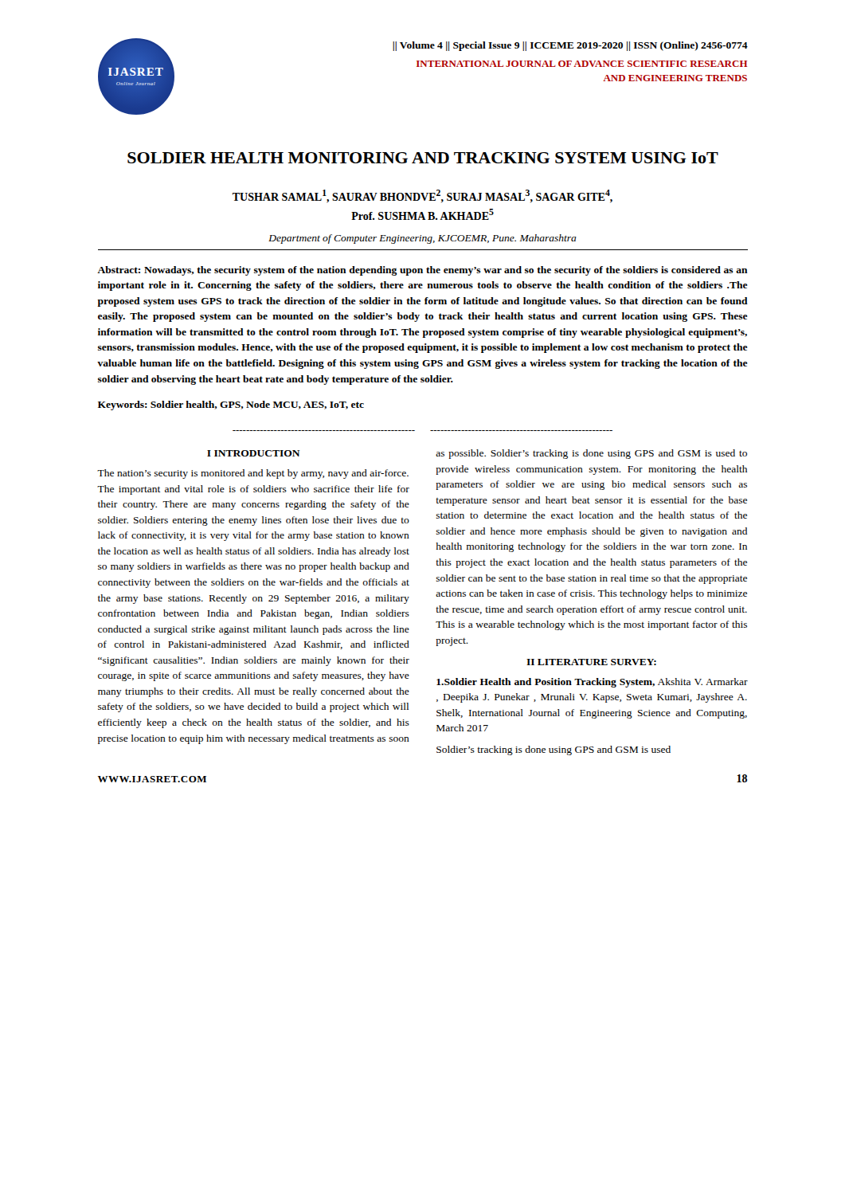IJASRET
Online Journal
|| Volume 4 || Special Issue 9 || ICCEME 2019-2020 || ISSN (Online) 2456-0774
INTERNATIONAL JOURNAL OF ADVANCE SCIENTIFIC RESEARCH
AND ENGINEERING TRENDS
SOLDIER HEALTH MONITORING AND TRACKING SYSTEM USING IoT
TUSHAR SAMAL1, SAURAV BHONDVE2, SURAJ MASAL3, SAGAR GITE4,
Prof. SUSHMA B. AKHADE5
Department of Computer Engineering, KJCOEMR, Pune. Maharashtra
Abstract: Nowadays, the security system of the nation depending upon the enemy’s war and so the security of the soldiers is considered as an important role in it. Concerning the safety of the soldiers, there are numerous tools to observe the health condition of the soldiers .The proposed system uses GPS to track the direction of the soldier in the form of latitude and longitude values. So that direction can be found easily. The proposed system can be mounted on the soldier’s body to track their health status and current location using GPS. These information will be transmitted to the control room through IoT. The proposed system comprise of tiny wearable physiological equipment’s, sensors, transmission modules. Hence, with the use of the proposed equipment, it is possible to implement a low cost mechanism to protect the valuable human life on the battlefield. Designing of this system using GPS and GSM gives a wireless system for tracking the location of the soldier and observing the heart beat rate and body temperature of the soldier.
Keywords: Soldier health, GPS, Node MCU, AES, IoT, etc
----------------------------------------------------- -----------------------------------------------------
I INTRODUCTION
The nation’s security is monitored and kept by army, navy and air-force. The important and vital role is of soldiers who sacrifice their life for their country. There are many concerns regarding the safety of the soldier. Soldiers entering the enemy lines often lose their lives due to lack of connectivity, it is very vital for the army base station to known the location as well as health status of all soldiers. India has already lost so many soldiers in warfields as there was no proper health backup and connectivity between the soldiers on the war-fields and the officials at the army base stations. Recently on 29 September 2016, a military confrontation between India and Pakistan began, Indian soldiers conducted a surgical strike against militant launch pads across the line of control in Pakistani-administered Azad Kashmir, and inflicted “significant causalities”. Indian soldiers are mainly known for their courage, in spite of scarce ammunitions and safety measures, they have many triumphs to their credits. All must be really concerned about the safety of the soldiers, so we have decided to build a project which will efficiently keep a check on the health status of the soldier, and his precise location to equip him with necessary medical treatments as soon as possible. Soldier’s tracking is done using GPS and GSM is used to provide wireless communication system. For monitoring the health parameters of soldier we are using bio medical sensors such as temperature sensor and heart beat sensor it is essential for the base station to determine the exact location and the health status of the soldier and hence more emphasis should be given to navigation and health monitoring technology for the soldiers in the war torn zone. In this project the exact location and the health status parameters of the soldier can be sent to the base station in real time so that the appropriate actions can be taken in case of crisis. This technology helps to minimize the rescue, time and search operation effort of army rescue control unit. This is a wearable technology which is the most important factor of this project.
II LITERATURE SURVEY:
1.Soldier Health and Position Tracking System, Akshita V. Armarkar , Deepika J. Punekar , Mrunali V. Kapse, Sweta Kumari, Jayshree A. Shelk, International Journal of Engineering Science and Computing, March 2017
Soldier’s tracking is done using GPS and GSM is used
WWW.IJASRET.COM
18